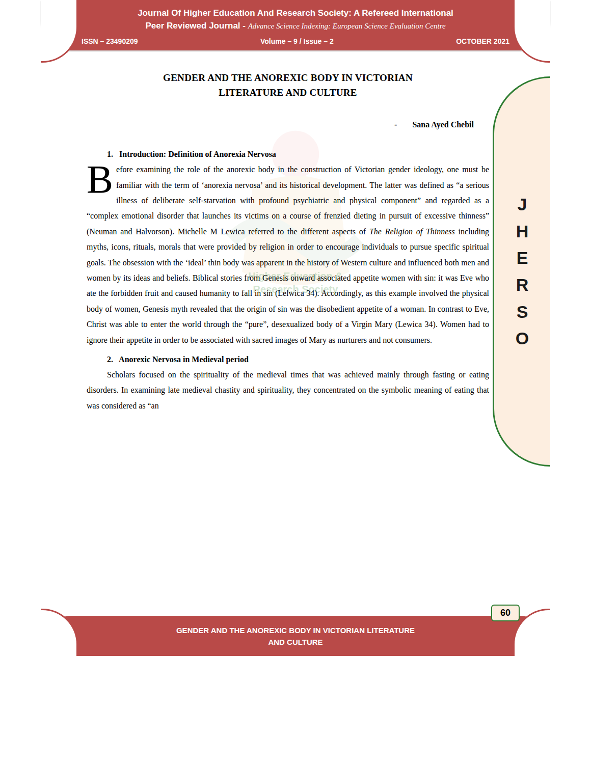Journal Of Higher Education And Research Society: A Refereed International
Peer Reviewed Journal - Advance Science Indexing: European Science Evaluation Centre
ISSN – 23490209
Volume – 9 / Issue – 2
OCTOBER 2021
J H E R S O
Higher Education &
Research Society
GENDER AND THE ANOREXIC BODY IN VICTORIAN
LITERATURE AND CULTURE
-Sana Ayed Chebil
1. Introduction: Definition of Anorexia Nervosa
Before examining the role of the anorexic body in the construction of Victorian gender ideology, one must be familiar with the term of ‘anorexia nervosa’ and its historical development. The latter was defined as “a serious illness of deliberate self-starvation with profound psychiatric and physical component” and regarded as a “complex emotional disorder that launches its victims on a course of frenzied dieting in pursuit of excessive thinness” (Neuman and Halvorson). Michelle M Lewica referred to the different aspects of The Religion of Thinness including myths, icons, rituals, morals that were provided by religion in order to encourage individuals to pursue specific spiritual goals. The obsession with the ‘ideal’ thin body was apparent in the history of Western culture and influenced both men and women by its ideas and beliefs. Biblical stories from Genesis onward associated appetite women with sin: it was Eve who ate the forbidden fruit and caused humanity to fall in sin (Lelwica 34). Accordingly, as this example involved the physical body of women, Genesis myth revealed that the origin of sin was the disobedient appetite of a woman. In contrast to Eve, Christ was able to enter the world through the “pure”, desexualized body of a Virgin Mary (Lewica 34). Women had to ignore their appetite in order to be associated with sacred images of Mary as nurturers and not consumers.
2. Anorexic Nervosa in Medieval period
Scholars focused on the spirituality of the medieval times that was achieved mainly through fasting or eating disorders. In examining late medieval chastity and spirituality, they concentrated on the symbolic meaning of eating that was considered as “an
60
GENDER AND THE ANOREXIC BODY IN VICTORIAN LITERATURE
AND CULTURE